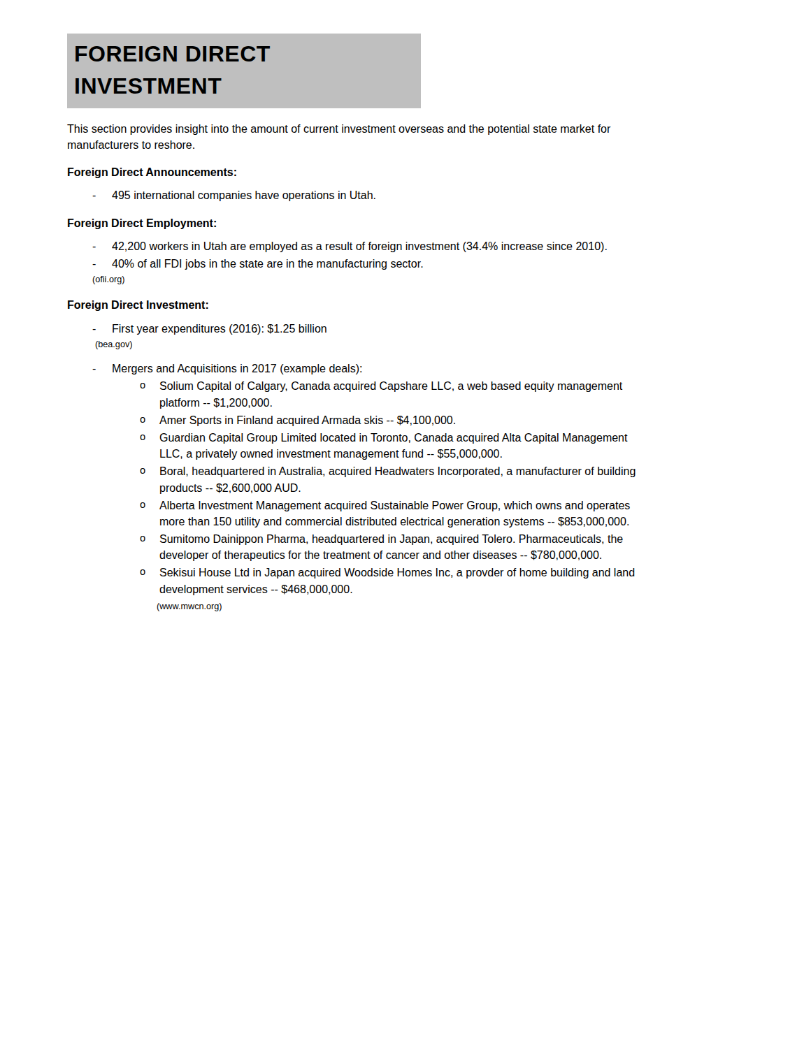FOREIGN DIRECT INVESTMENT
This section provides insight into the amount of current investment overseas and the potential state market for manufacturers to reshore.
Foreign Direct Announcements:
495 international companies have operations in Utah.
Foreign Direct Employment:
42,200 workers in Utah are employed as a result of foreign investment (34.4% increase since 2010).
40% of all FDI jobs in the state are in the manufacturing sector.
(ofii.org)
Foreign Direct Investment:
First year expenditures (2016): $1.25 billion
(bea.gov)
Mergers and Acquisitions in 2017 (example deals):
Solium Capital of Calgary, Canada acquired Capshare LLC, a web based equity management platform -- $1,200,000.
Amer Sports in Finland acquired Armada skis -- $4,100,000.
Guardian Capital Group Limited located in Toronto, Canada acquired Alta Capital Management LLC, a privately owned investment management fund -- $55,000,000.
Boral, headquartered in Australia, acquired Headwaters Incorporated, a manufacturer of building products -- $2,600,000 AUD.
Alberta Investment Management acquired Sustainable Power Group, which owns and operates more than 150 utility and commercial distributed electrical generation systems -- $853,000,000.
Sumitomo Dainippon Pharma, headquartered in Japan, acquired Tolero. Pharmaceuticals, the developer of therapeutics for the treatment of cancer and other diseases -- $780,000,000.
Sekisui House Ltd in Japan acquired Woodside Homes Inc, a provder of home building and land development services -- $468,000,000.
(www.mwcn.org)